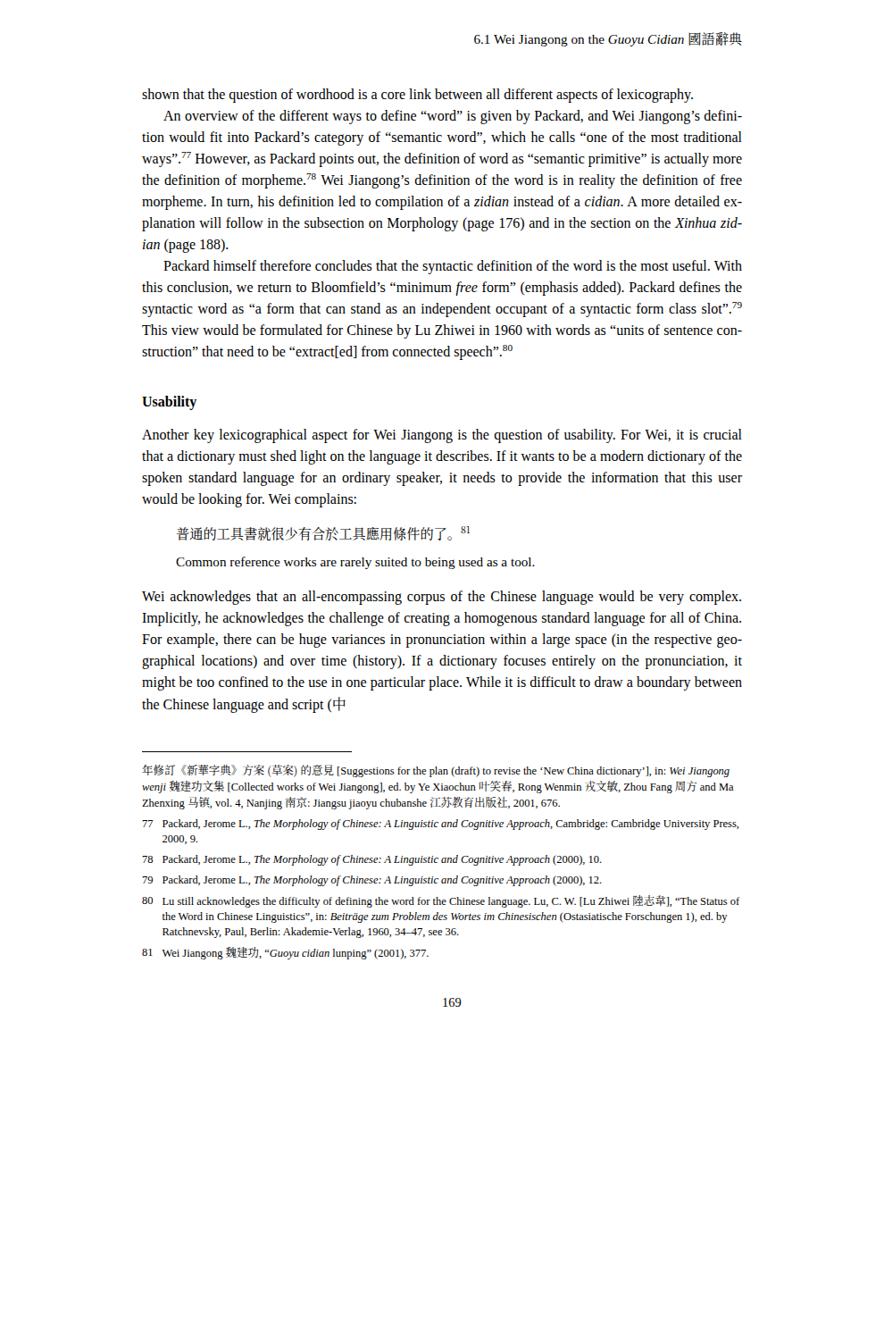6.1 Wei Jiangong on the Guoyu Cidian 國語辭典
shown that the question of wordhood is a core link between all different aspects of lexicography.
An overview of the different ways to define “word” is given by Packard, and Wei Jiangong’s definition would fit into Packard’s category of “semantic word”, which he calls “one of the most traditional ways”.77 However, as Packard points out, the definition of word as “semantic primitive” is actually more the definition of morpheme.78 Wei Jiangong’s definition of the word is in reality the definition of free morpheme. In turn, his definition led to compilation of a zidian instead of a cidian. A more detailed explanation will follow in the subsection on Morphology (page 176) and in the section on the Xinhua zidian (page 188).
Packard himself therefore concludes that the syntactic definition of the word is the most useful. With this conclusion, we return to Bloomfield’s “minimum free form” (emphasis added). Packard defines the syntactic word as “a form that can stand as an independent occupant of a syntactic form class slot”.79 This view would be formulated for Chinese by Lu Zhiwei in 1960 with words as “units of sentence construction” that need to be “extract[ed] from connected speech”.80
Usability
Another key lexicographical aspect for Wei Jiangong is the question of usability. For Wei, it is crucial that a dictionary must shed light on the language it describes. If it wants to be a modern dictionary of the spoken standard language for an ordinary speaker, it needs to provide the information that this user would be looking for. Wei complains:
普通的工具書就很少有合於工具應用條件的了。81
Common reference works are rarely suited to being used as a tool.
Wei acknowledges that an all-encompassing corpus of the Chinese language would be very complex. Implicitly, he acknowledges the challenge of creating a homogenous standard language for all of China. For example, there can be huge variances in pronunciation within a large space (in the respective geographical locations) and over time (history). If a dictionary focuses entirely on the pronunciation, it might be too confined to the use in one particular place. While it is difficult to draw a boundary between the Chinese language and script (中
年修訂《新華字典》方案 (草案) 的意見 [Suggestions for the plan (draft) to revise the ‘New China dictionary’], in: Wei Jiangong wenji 魏建功文集 [Collected works of Wei Jiangong], ed. by Ye Xiaochun 叶笑春, Rong Wenmin 戎文敏, Zhou Fang 周方 and Ma Zhenxing 马镇, vol. 4, Nanjing 南京: Jiangsu jiaoyu chubanshe 江苏教育出版社, 2001, 676.
77 Packard, Jerome L., The Morphology of Chinese: A Linguistic and Cognitive Approach, Cambridge: Cambridge University Press, 2000, 9.
78 Packard, Jerome L., The Morphology of Chinese: A Linguistic and Cognitive Approach (2000), 10.
79 Packard, Jerome L., The Morphology of Chinese: A Linguistic and Cognitive Approach (2000), 12.
80 Lu still acknowledges the difficulty of defining the word for the Chinese language. Lu, C. W. [Lu Zhiwei 陸志韋], “The Status of the Word in Chinese Linguistics”, in: Beiträge zum Problem des Wortes im Chinesischen (Ostasiatische Forschungen 1), ed. by Ratchnevsky, Paul, Berlin: Akademie-Verlag, 1960, 34–47, see 36.
81 Wei Jiangong 魏建功, “Guoyu cidian lunping” (2001), 377.
169